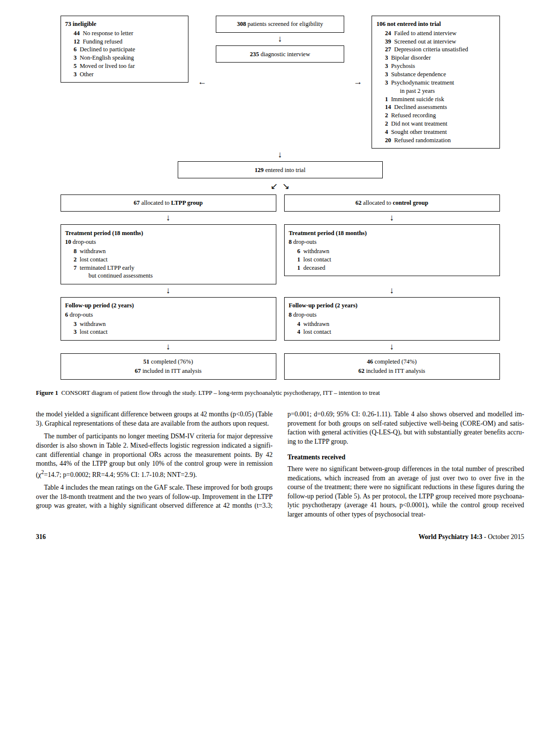73 ineligible
44 No response to letter
12 Funding refused
6 Declined to participate
3 Non-English speaking
5 Moved or lived too far
3 Other
308 patients screened for eligibility
235 diagnostic interview
106 not entered into trial
24 Failed to attend interview
39 Screened out at interview
27 Depression criteria unsatisfied
3 Bipolar disorder
3 Psychosis
3 Substance dependence
3 Psychodynamic treatment
in past 2 years
1 Imminent suicide risk
14 Declined assessments
2 Refused recording
2 Did not want treatment
4 Sought other treatment
20 Refused randomization
129 entered into trial
67 allocated to LTPP group
62 allocated to control group
Treatment period (18 months)
10 drop-outs
8 withdrawn
2 lost contact
7 terminated LTPP early
but continued assessments
Treatment period (18 months)
8 drop-outs
6 withdrawn
1 lost contact
1 deceased
Follow-up period (2 years)
6 drop-outs
3 withdrawn
3 lost contact
Follow-up period (2 years)
8 drop-outs
4 withdrawn
4 lost contact
51 completed (76%)
67 included in ITT analysis
46 completed (74%)
62 included in ITT analysis
Figure 1 CONSORT diagram of patient flow through the study. LTPP – long-term psychoanalytic psychotherapy, ITT – intention to treat
the model yielded a significant difference between groups at 42 months (p<0.05) (Table 3). Graphical representations of these data are available from the authors upon request.
The number of participants no longer meeting DSM-IV criteria for major depressive disorder is also shown in Table 2. Mixed-effects logistic regression indicated a significant differential change in proportional ORs across the measurement points. By 42 months, 44% of the LTPP group but only 10% of the control group were in remission (χ2=14.7; p=0.0002; RR=4.4; 95% CI: 1.7-10.8; NNT=2.9).
Table 4 includes the mean ratings on the GAF scale. These improved for both groups over the 18-month treatment and the two years of follow-up. Improvement in the LTPP group was greater, with a highly significant observed difference at 42 months (t=3.3; p=0.001; d=0.69; 95% CI: 0.26-1.11). Table 4 also shows observed and modelled improvement for both groups on self-rated subjective well-being (CORE-OM) and satisfaction with general activities (Q-LES-Q), but with substantially greater benefits accruing to the LTPP group.
Treatments received
There were no significant between-group differences in the total number of prescribed medications, which increased from an average of just over two to over five in the course of the treatment; there were no significant reductions in these figures during the follow-up period (Table 5). As per protocol, the LTPP group received more psychoanalytic psychotherapy (average 41 hours, p<0.0001), while the control group received larger amounts of other types of psychosocial treat-
316
World Psychiatry 14:3 - October 2015